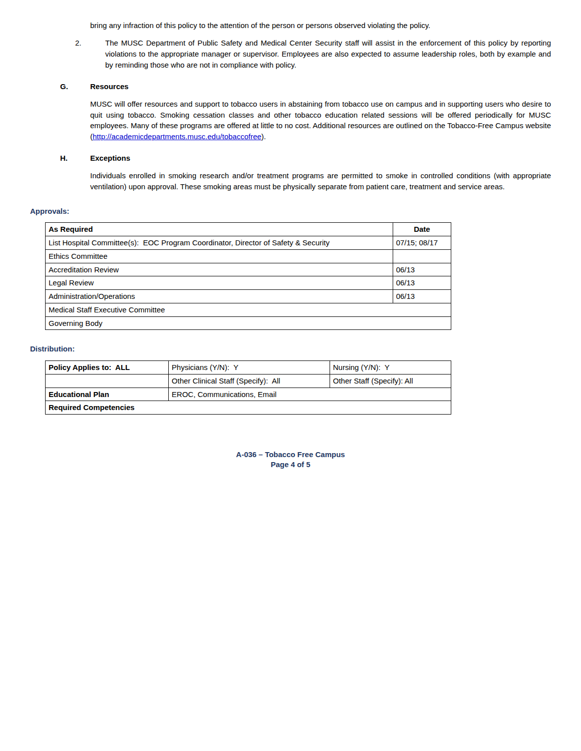bring any infraction of this policy to the attention of the person or persons observed violating the policy.
2.
The MUSC Department of Public Safety and Medical Center Security staff will assist in the enforcement of this policy by reporting violations to the appropriate manager or supervisor. Employees are also expected to assume leadership roles, both by example and by reminding those who are not in compliance with policy.
G.
Resources
MUSC will offer resources and support to tobacco users in abstaining from tobacco use on campus and in supporting users who desire to quit using tobacco. Smoking cessation classes and other tobacco education related sessions will be offered periodically for MUSC employees. Many of these programs are offered at little to no cost. Additional resources are outlined on the Tobacco-Free Campus website (http://academicdepartments.musc.edu/tobaccofree).
H.
Exceptions
Individuals enrolled in smoking research and/or treatment programs are permitted to smoke in controlled conditions (with appropriate ventilation) upon approval. These smoking areas must be physically separate from patient care, treatment and service areas.
Approvals:
| As Required | Date |
| List Hospital Committee(s): EOC Program Coordinator, Director of Safety & Security | 07/15; 08/17 |
| Ethics Committee | |
| Accreditation Review | 06/13 |
| Legal Review | 06/13 |
| Administration/Operations | 06/13 |
| Medical Staff Executive Committee |
| Governing Body |
Distribution:
| Policy Applies to: ALL | Physicians (Y/N): Y | Nursing (Y/N): Y |
| | Other Clinical Staff (Specify): All | Other Staff (Specify): All |
| Educational Plan | EROC, Communications, Email |
| Required Competencies |
A-036 – Tobacco Free Campus
Page 4 of 5